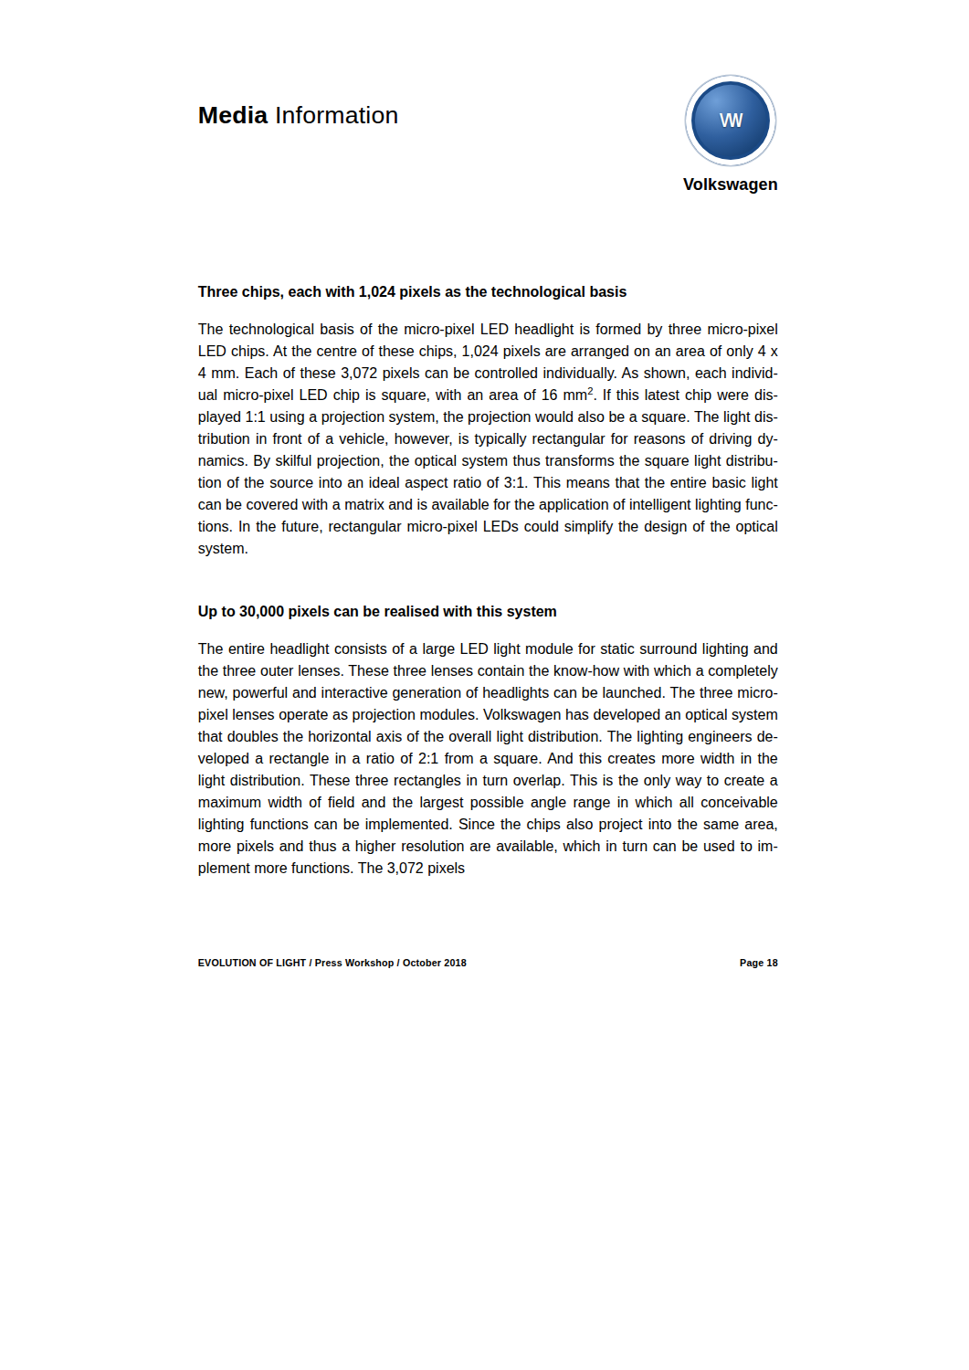Media Information
Volkswagen
Three chips, each with 1,024 pixels as the technological basis
The technological basis of the micro-pixel LED headlight is formed by three micro-pixel LED chips. At the centre of these chips, 1,024 pixels are arranged on an area of only 4 x 4 mm. Each of these 3,072 pixels can be controlled individually. As shown, each individual micro-pixel LED chip is square, with an area of 16 mm2. If this latest chip were displayed 1:1 using a projection system, the projection would also be a square. The light distribution in front of a vehicle, however, is typically rectangular for reasons of driving dynamics. By skilful projection, the optical system thus transforms the square light distribution of the source into an ideal aspect ratio of 3:1. This means that the entire basic light can be covered with a matrix and is available for the application of intelligent lighting functions. In the future, rectangular micro-pixel LEDs could simplify the design of the optical system.
Up to 30,000 pixels can be realised with this system
The entire headlight consists of a large LED light module for static surround lighting and the three outer lenses. These three lenses contain the know-how with which a completely new, powerful and interactive generation of headlights can be launched. The three micro-pixel lenses operate as projection modules. Volkswagen has developed an optical system that doubles the horizontal axis of the overall light distribution. The lighting engineers developed a rectangle in a ratio of 2:1 from a square. And this creates more width in the light distribution. These three rectangles in turn overlap. This is the only way to create a maximum width of field and the largest possible angle range in which all conceivable lighting functions can be implemented. Since the chips also project into the same area, more pixels and thus a higher resolution are available, which in turn can be used to implement more functions. The 3,072 pixels
EVOLUTION OF LIGHT / Press Workshop / October 2018
Page 18